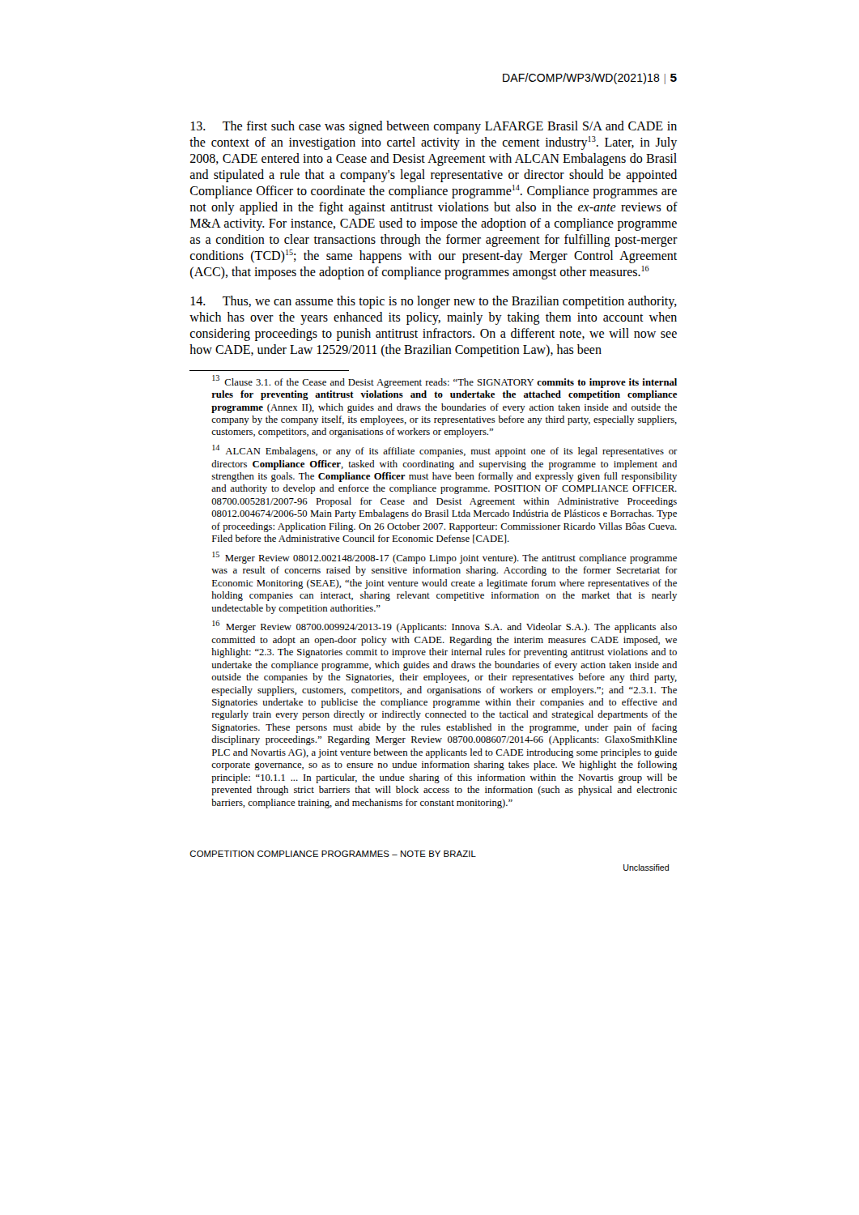DAF/COMP/WP3/WD(2021)18 | 5
13. The first such case was signed between company LAFARGE Brasil S/A and CADE in the context of an investigation into cartel activity in the cement industry13. Later, in July 2008, CADE entered into a Cease and Desist Agreement with ALCAN Embalagens do Brasil and stipulated a rule that a company's legal representative or director should be appointed Compliance Officer to coordinate the compliance programme14. Compliance programmes are not only applied in the fight against antitrust violations but also in the ex-ante reviews of M&A activity. For instance, CADE used to impose the adoption of a compliance programme as a condition to clear transactions through the former agreement for fulfilling post-merger conditions (TCD)15; the same happens with our present-day Merger Control Agreement (ACC), that imposes the adoption of compliance programmes amongst other measures.16
14. Thus, we can assume this topic is no longer new to the Brazilian competition authority, which has over the years enhanced its policy, mainly by taking them into account when considering proceedings to punish antitrust infractors. On a different note, we will now see how CADE, under Law 12529/2011 (the Brazilian Competition Law), has been
13 Clause 3.1. of the Cease and Desist Agreement reads: “The SIGNATORY commits to improve its internal rules for preventing antitrust violations and to undertake the attached competition compliance programme (Annex II), which guides and draws the boundaries of every action taken inside and outside the company by the company itself, its employees, or its representatives before any third party, especially suppliers, customers, competitors, and organisations of workers or employers.”
14 ALCAN Embalagens, or any of its affiliate companies, must appoint one of its legal representatives or directors Compliance Officer, tasked with coordinating and supervising the programme to implement and strengthen its goals. The Compliance Officer must have been formally and expressly given full responsibility and authority to develop and enforce the compliance programme. POSITION OF COMPLIANCE OFFICER. 08700.005281/2007-96 Proposal for Cease and Desist Agreement within Administrative Proceedings 08012.004674/2006-50 Main Party Embalagens do Brasil Ltda Mercado Indústria de Plásticos e Borrachas. Type of proceedings: Application Filing. On 26 October 2007. Rapporteur: Commissioner Ricardo Villas Bôas Cueva. Filed before the Administrative Council for Economic Defense [CADE].
15 Merger Review 08012.002148/2008-17 (Campo Limpo joint venture). The antitrust compliance programme was a result of concerns raised by sensitive information sharing. According to the former Secretariat for Economic Monitoring (SEAE), “the joint venture would create a legitimate forum where representatives of the holding companies can interact, sharing relevant competitive information on the market that is nearly undetectable by competition authorities.”
16 Merger Review 08700.009924/2013-19 (Applicants: Innova S.A. and Videolar S.A.). The applicants also committed to adopt an open-door policy with CADE. Regarding the interim measures CADE imposed, we highlight: “2.3. The Signatories commit to improve their internal rules for preventing antitrust violations and to undertake the compliance programme, which guides and draws the boundaries of every action taken inside and outside the companies by the Signatories, their employees, or their representatives before any third party, especially suppliers, customers, competitors, and organisations of workers or employers.”; and “2.3.1. The Signatories undertake to publicise the compliance programme within their companies and to effective and regularly train every person directly or indirectly connected to the tactical and strategical departments of the Signatories. These persons must abide by the rules established in the programme, under pain of facing disciplinary proceedings.” Regarding Merger Review 08700.008607/2014-66 (Applicants: GlaxoSmithKline PLC and Novartis AG), a joint venture between the applicants led to CADE introducing some principles to guide corporate governance, so as to ensure no undue information sharing takes place. We highlight the following principle: “10.1.1 ... In particular, the undue sharing of this information within the Novartis group will be prevented through strict barriers that will block access to the information (such as physical and electronic barriers, compliance training, and mechanisms for constant monitoring).”
COMPETITION COMPLIANCE PROGRAMMES – NOTE BY BRAZIL
Unclassified